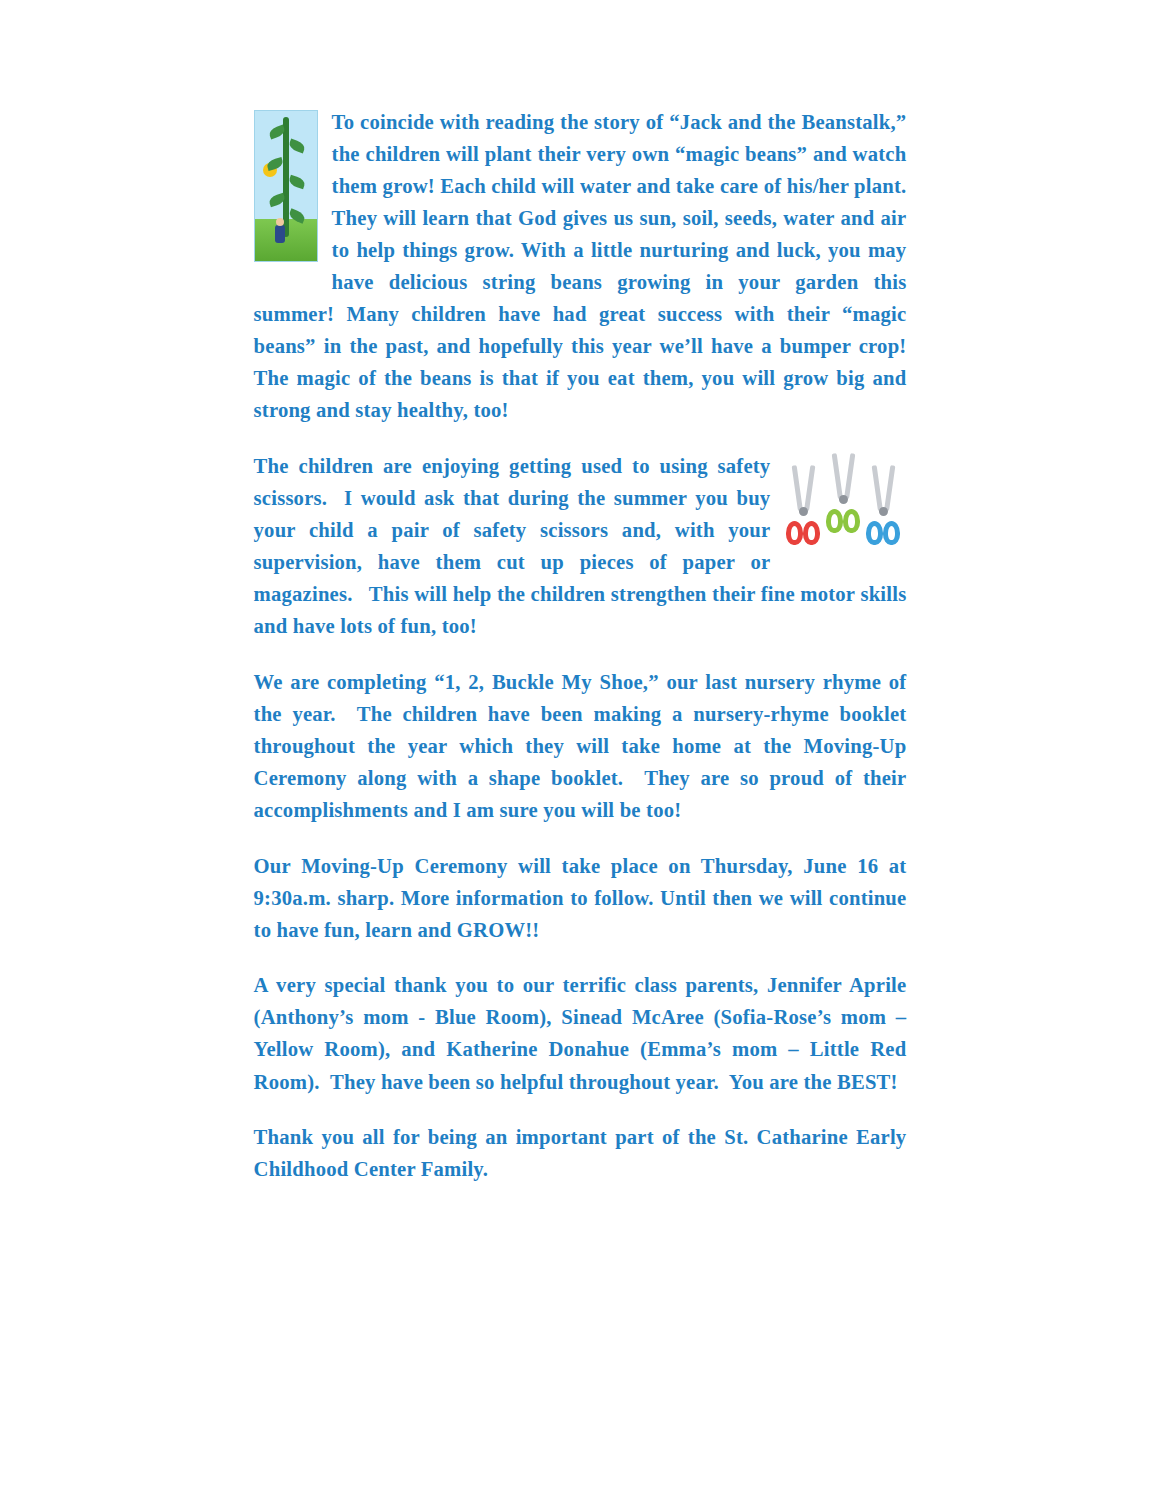To coincide with reading the story of “Jack and the Beanstalk,” the children will plant their very own “magic beans” and watch them grow! Each child will water and take care of his/her plant. They will learn that God gives us sun, soil, seeds, water and air to help things grow. With a little nurturing and luck, you may have delicious string beans growing in your garden this summer! Many children have had great success with their “magic beans” in the past, and hopefully this year we’ll have a bumper crop! The magic of the beans is that if you eat them, you will grow big and strong and stay healthy, too!
The children are enjoying getting used to using safety scissors. I would ask that during the summer you buy your child a pair of safety scissors and, with your supervision, have them cut up pieces of paper or magazines. This will help the children strengthen their fine motor skills and have lots of fun, too!
We are completing “1, 2, Buckle My Shoe,” our last nursery rhyme of the year. The children have been making a nursery-rhyme booklet throughout the year which they will take home at the Moving-Up Ceremony along with a shape booklet. They are so proud of their accomplishments and I am sure you will be too!
Our Moving-Up Ceremony will take place on Thursday, June 16 at 9:30a.m. sharp. More information to follow. Until then we will continue to have fun, learn and GROW!!
A very special thank you to our terrific class parents, Jennifer Aprile (Anthony’s mom - Blue Room), Sinead McAree (Sofia-Rose’s mom – Yellow Room), and Katherine Donahue (Emma’s mom – Little Red Room). They have been so helpful throughout year. You are the BEST!
Thank you all for being an important part of the St. Catharine Early Childhood Center Family.